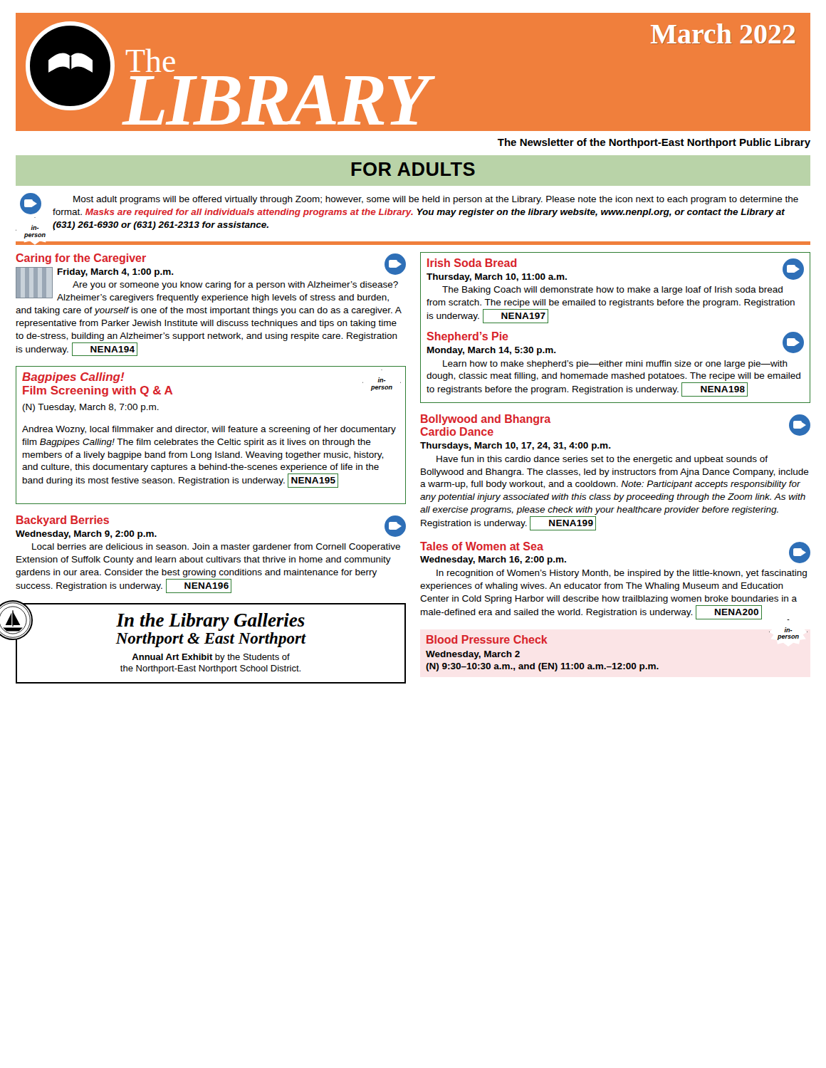March 2022
The
LIBRARY
The Newsletter of the Northport-East Northport Public Library
FOR ADULTS
in-person
Most adult programs will be offered virtually through Zoom; however, some will be held in person at the Library. Please note the icon next to each program to determine the format. Masks are required for all individuals attending programs at the Library. You may register on the library website, www.nenpl.org, or contact the Library at (631) 261-6930 or (631) 261-2313 for assistance.
Caring for the Caregiver
Friday, March 4, 1:00 p.m.
Are you or someone you know caring for a person with Alzheimer’s disease? Alzheimer’s caregivers frequently experience high levels of stress and burden, and taking care of yourself is one of the most important things you can do as a caregiver. A representative from Parker Jewish Institute will discuss techniques and tips on taking time to de-stress, building an Alzheimer’s support network, and using respite care. Registration is underway. NENA194
in-person
Bagpipes Calling!
Film Screening with Q & A
(N) Tuesday, March 8, 7:00 p.m.
Andrea Wozny, local filmmaker and director, will feature a screening of her documentary film Bagpipes Calling! The film celebrates the Celtic spirit as it lives on through the members of a lively bagpipe band from Long Island. Weaving together music, history, and culture, this documentary captures a behind-the-scenes experience of life in the band during its most festive season. Registration is underway. NENA195
Backyard Berries
Wednesday, March 9, 2:00 p.m.
Local berries are delicious in season. Join a master gardener from Cornell Cooperative Extension of Suffolk County and learn about cultivars that thrive in home and community gardens in our area. Consider the best growing conditions and maintenance for berry success. Registration is underway. NENA196
In the Library Galleries Northport & East Northport
Annual Art Exhibit by the Students of
the Northport-East Northport School District.
Irish Soda Bread
Thursday, March 10, 11:00 a.m.
The Baking Coach will demonstrate how to make a large loaf of Irish soda bread from scratch. The recipe will be emailed to registrants before the program. Registration is underway. NENA197
Shepherd’s Pie
Monday, March 14, 5:30 p.m.
Learn how to make shepherd’s pie—either mini muffin size or one large pie—with dough, classic meat filling, and homemade mashed potatoes. The recipe will be emailed to registrants before the program. Registration is underway. NENA198
Bollywood and Bhangra
Cardio Dance
Thursdays, March 10, 17, 24, 31, 4:00 p.m.
Have fun in this cardio dance series set to the energetic and upbeat sounds of Bollywood and Bhangra. The classes, led by instructors from Ajna Dance Company, include a warm-up, full body workout, and a cooldown. Note: Participant accepts responsibility for any potential injury associated with this class by proceeding through the Zoom link. As with all exercise programs, please check with your healthcare provider before registering. Registration is underway. NENA199
Tales of Women at Sea
Wednesday, March 16, 2:00 p.m.
In recognition of Women’s History Month, be inspired by the little-known, yet fascinating experiences of whaling wives. An educator from The Whaling Museum and Education Center in Cold Spring Harbor will describe how trailblazing women broke boundaries in a male-defined era and sailed the world. Registration is underway. NENA200
in-person
Blood Pressure Check
Wednesday, March 2
(N) 9:30–10:30 a.m., and (EN) 11:00 a.m.–12:00 p.m.